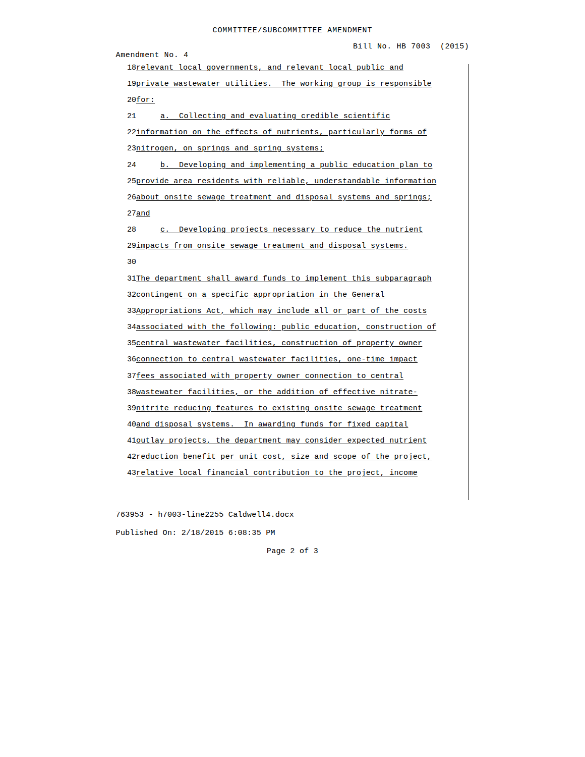COMMITTEE/SUBCOMMITTEE AMENDMENT
Bill No. HB 7003 (2015)
Amendment No. 4
| 18 | relevant local governments, and relevant local public and |
| 19 | private wastewater utilities. The working group is responsible |
| 20 | for: |
| 21 | a. Collecting and evaluating credible scientific |
| 22 | information on the effects of nutrients, particularly forms of |
| 23 | nitrogen, on springs and spring systems; |
| 24 | b. Developing and implementing a public education plan to |
| 25 | provide area residents with reliable, understandable information |
| 26 | about onsite sewage treatment and disposal systems and springs; |
| 27 | and |
| 28 | c. Developing projects necessary to reduce the nutrient |
| 29 | impacts from onsite sewage treatment and disposal systems. |
| 30 | |
| 31 | The department shall award funds to implement this subparagraph |
| 32 | contingent on a specific appropriation in the General |
| 33 | Appropriations Act, which may include all or part of the costs |
| 34 | associated with the following: public education, construction of |
| 35 | central wastewater facilities, construction of property owner |
| 36 | connection to central wastewater facilities, one-time impact |
| 37 | fees associated with property owner connection to central |
| 38 | wastewater facilities, or the addition of effective nitrate- |
| 39 | nitrite reducing features to existing onsite sewage treatment |
| 40 | and disposal systems. In awarding funds for fixed capital |
| 41 | outlay projects, the department may consider expected nutrient |
| 42 | reduction benefit per unit cost, size and scope of the project, |
| 43 | relative local financial contribution to the project, income |
763953 - h7003-line2255 Caldwell4.docx
Published On: 2/18/2015 6:08:35 PM
Page 2 of 3